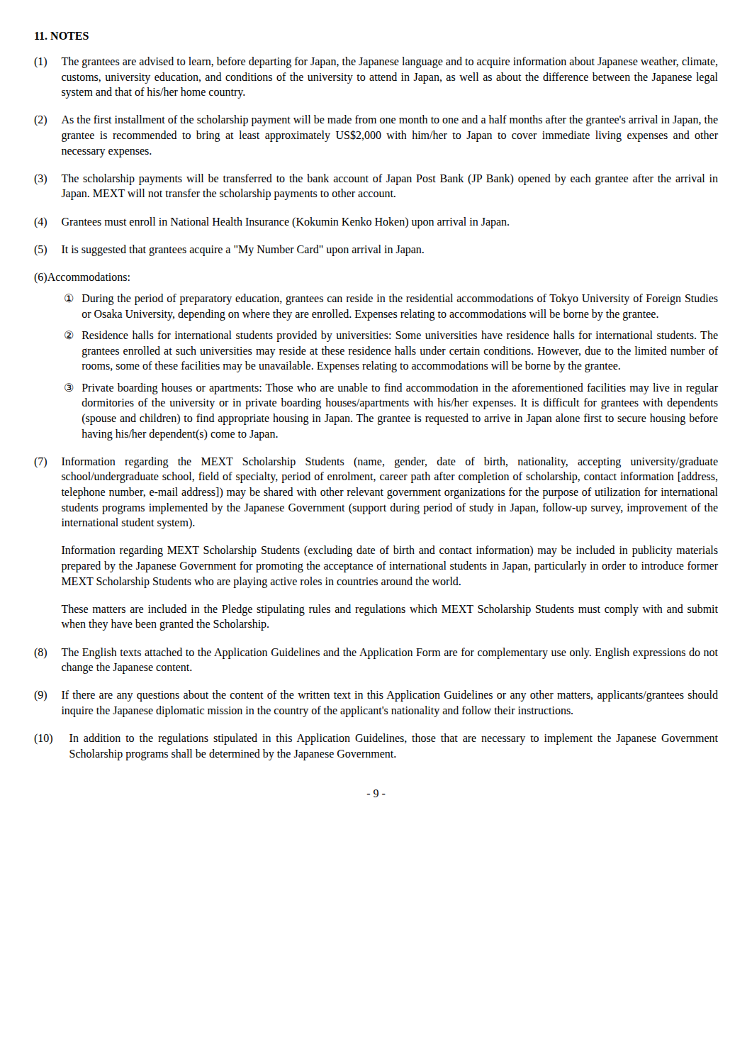11. NOTES
(1) The grantees are advised to learn, before departing for Japan, the Japanese language and to acquire information about Japanese weather, climate, customs, university education, and conditions of the university to attend in Japan, as well as about the difference between the Japanese legal system and that of his/her home country.
(2) As the first installment of the scholarship payment will be made from one month to one and a half months after the grantee's arrival in Japan, the grantee is recommended to bring at least approximately US$2,000 with him/her to Japan to cover immediate living expenses and other necessary expenses.
(3) The scholarship payments will be transferred to the bank account of Japan Post Bank (JP Bank) opened by each grantee after the arrival in Japan. MEXT will not transfer the scholarship payments to other account.
(4) Grantees must enroll in National Health Insurance (Kokumin Kenko Hoken) upon arrival in Japan.
(5) It is suggested that grantees acquire a "My Number Card" upon arrival in Japan.
(6) Accommodations:
① During the period of preparatory education, grantees can reside in the residential accommodations of Tokyo University of Foreign Studies or Osaka University, depending on where they are enrolled. Expenses relating to accommodations will be borne by the grantee.
② Residence halls for international students provided by universities: Some universities have residence halls for international students. The grantees enrolled at such universities may reside at these residence halls under certain conditions. However, due to the limited number of rooms, some of these facilities may be unavailable. Expenses relating to accommodations will be borne by the grantee.
③ Private boarding houses or apartments: Those who are unable to find accommodation in the aforementioned facilities may live in regular dormitories of the university or in private boarding houses/apartments with his/her expenses. It is difficult for grantees with dependents (spouse and children) to find appropriate housing in Japan. The grantee is requested to arrive in Japan alone first to secure housing before having his/her dependent(s) come to Japan.
(7) Information regarding the MEXT Scholarship Students (name, gender, date of birth, nationality, accepting university/graduate school/undergraduate school, field of specialty, period of enrolment, career path after completion of scholarship, contact information [address, telephone number, e-mail address]) may be shared with other relevant government organizations for the purpose of utilization for international students programs implemented by the Japanese Government (support during period of study in Japan, follow-up survey, improvement of the international student system).
Information regarding MEXT Scholarship Students (excluding date of birth and contact information) may be included in publicity materials prepared by the Japanese Government for promoting the acceptance of international students in Japan, particularly in order to introduce former MEXT Scholarship Students who are playing active roles in countries around the world.
These matters are included in the Pledge stipulating rules and regulations which MEXT Scholarship Students must comply with and submit when they have been granted the Scholarship.
(8) The English texts attached to the Application Guidelines and the Application Form are for complementary use only. English expressions do not change the Japanese content.
(9) If there are any questions about the content of the written text in this Application Guidelines or any other matters, applicants/grantees should inquire the Japanese diplomatic mission in the country of the applicant's nationality and follow their instructions.
(10) In addition to the regulations stipulated in this Application Guidelines, those that are necessary to implement the Japanese Government Scholarship programs shall be determined by the Japanese Government.
- 9 -